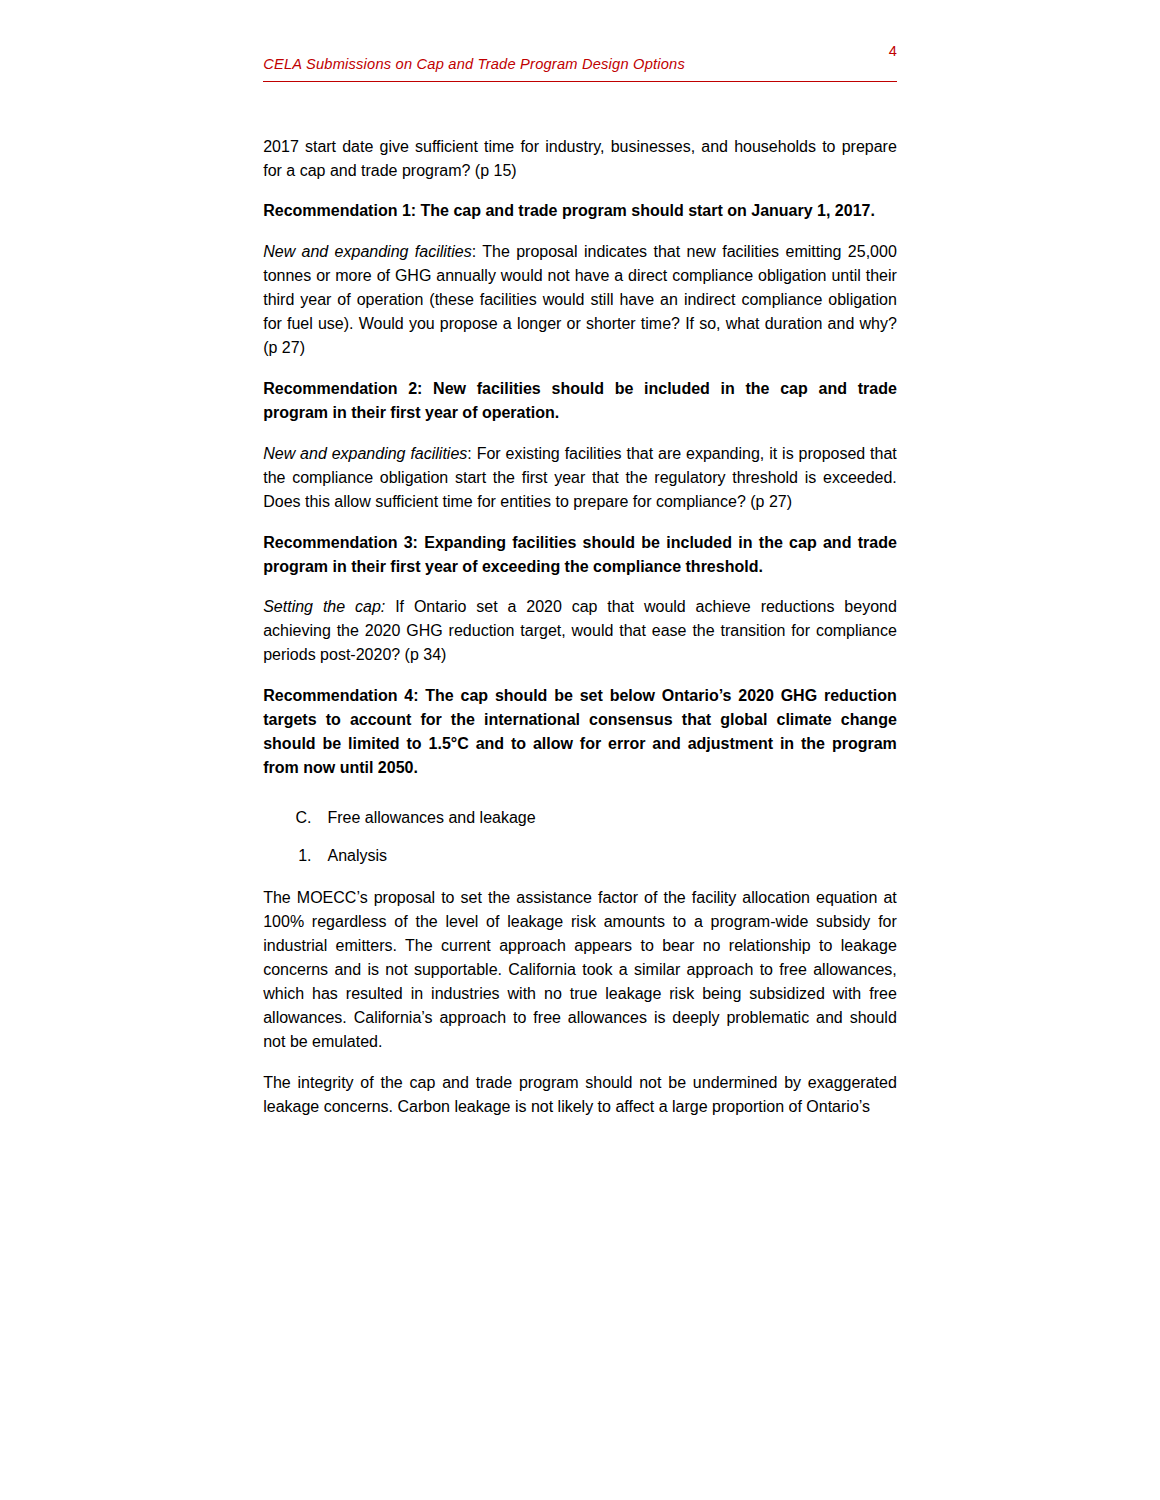4
CELA Submissions on Cap and Trade Program Design Options
2017 start date give sufficient time for industry, businesses, and households to prepare for a cap and trade program? (p 15)
Recommendation 1: The cap and trade program should start on January 1, 2017.
New and expanding facilities: The proposal indicates that new facilities emitting 25,000 tonnes or more of GHG annually would not have a direct compliance obligation until their third year of operation (these facilities would still have an indirect compliance obligation for fuel use). Would you propose a longer or shorter time? If so, what duration and why? (p 27)
Recommendation 2: New facilities should be included in the cap and trade program in their first year of operation.
New and expanding facilities: For existing facilities that are expanding, it is proposed that the compliance obligation start the first year that the regulatory threshold is exceeded. Does this allow sufficient time for entities to prepare for compliance? (p 27)
Recommendation 3: Expanding facilities should be included in the cap and trade program in their first year of exceeding the compliance threshold.
Setting the cap: If Ontario set a 2020 cap that would achieve reductions beyond achieving the 2020 GHG reduction target, would that ease the transition for compliance periods post-2020? (p 34)
Recommendation 4: The cap should be set below Ontario’s 2020 GHG reduction targets to account for the international consensus that global climate change should be limited to 1.5°C and to allow for error and adjustment in the program from now until 2050.
Free allowances and leakage
Analysis
The MOECC’s proposal to set the assistance factor of the facility allocation equation at 100% regardless of the level of leakage risk amounts to a program-wide subsidy for industrial emitters. The current approach appears to bear no relationship to leakage concerns and is not supportable. California took a similar approach to free allowances, which has resulted in industries with no true leakage risk being subsidized with free allowances. California’s approach to free allowances is deeply problematic and should not be emulated.
The integrity of the cap and trade program should not be undermined by exaggerated leakage concerns. Carbon leakage is not likely to affect a large proportion of Ontario’s